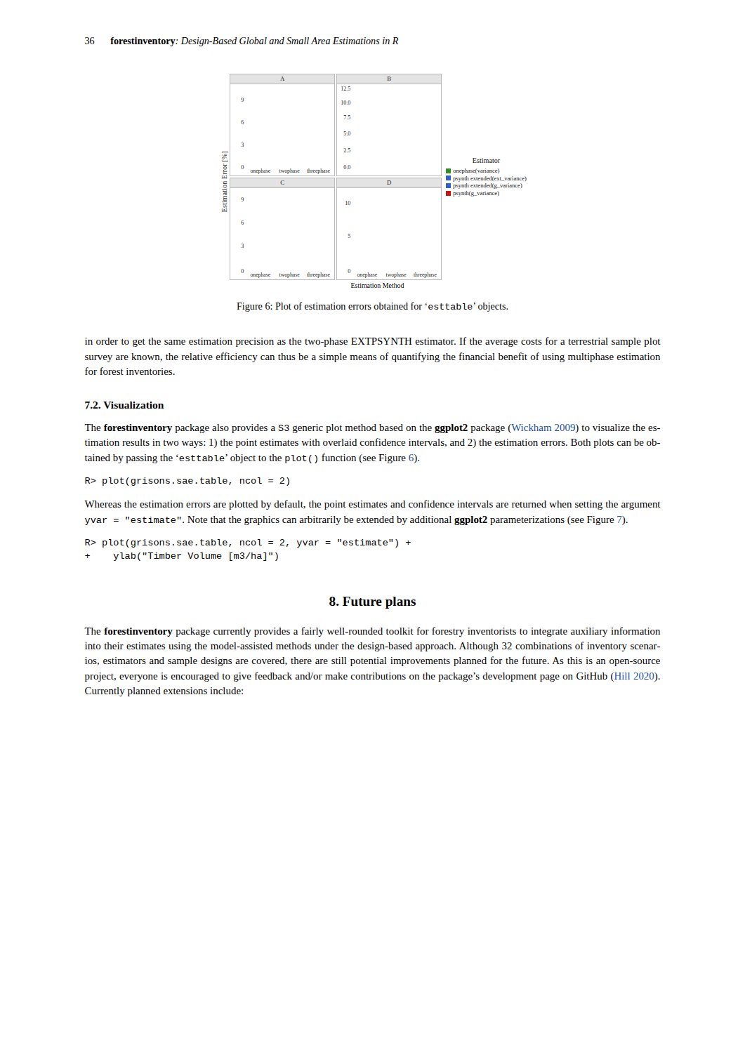36 forestinventory: Design-Based Global and Small Area Estimations in R
Estimation Error [%]
A
0 3 6 9
onephase twophase threephase
B
0.0 2.5 5.0 7.5 10.0 12.5
C
0 3 6 9
onephase twophase threephase
D
0 5 10
onephase twophase threephase
Estimator
onephase(variance)
psynth extended(ext_variance)
psynth extended(g_variance)
psynth(g_variance)
Estimation Method
Figure 6: Plot of estimation errors obtained for ‘esttable’ objects.
in order to get the same estimation precision as the two-phase EXTPSYNTH estimator. If the average costs for a terrestrial sample plot survey are known, the relative efficiency can thus be a simple means of quantifying the financial benefit of using multiphase estimation for forest inventories.
7.2. Visualization
The forestinventory package also provides a S3 generic plot method based on the ggplot2 package (Wickham 2009) to visualize the estimation results in two ways: 1) the point estimates with overlaid confidence intervals, and 2) the estimation errors. Both plots can be obtained by passing the ‘esttable’ object to the plot() function (see Figure 6).
R> plot(grisons.sae.table, ncol = 2)
Whereas the estimation errors are plotted by default, the point estimates and confidence intervals are returned when setting the argument yvar = "estimate". Note that the graphics can arbitrarily be extended by additional ggplot2 parameterizations (see Figure 7).
R> plot(grisons.sae.table, ncol = 2, yvar = "estimate") +
+    ylab("Timber Volume [m3/ha]")
8. Future plans
The forestinventory package currently provides a fairly well-rounded toolkit for forestry inventorists to integrate auxiliary information into their estimates using the model-assisted methods under the design-based approach. Although 32 combinations of inventory scenarios, estimators and sample designs are covered, there are still potential improvements planned for the future. As this is an open-source project, everyone is encouraged to give feedback and/or make contributions on the package’s development page on GitHub (Hill 2020). Currently planned extensions include: